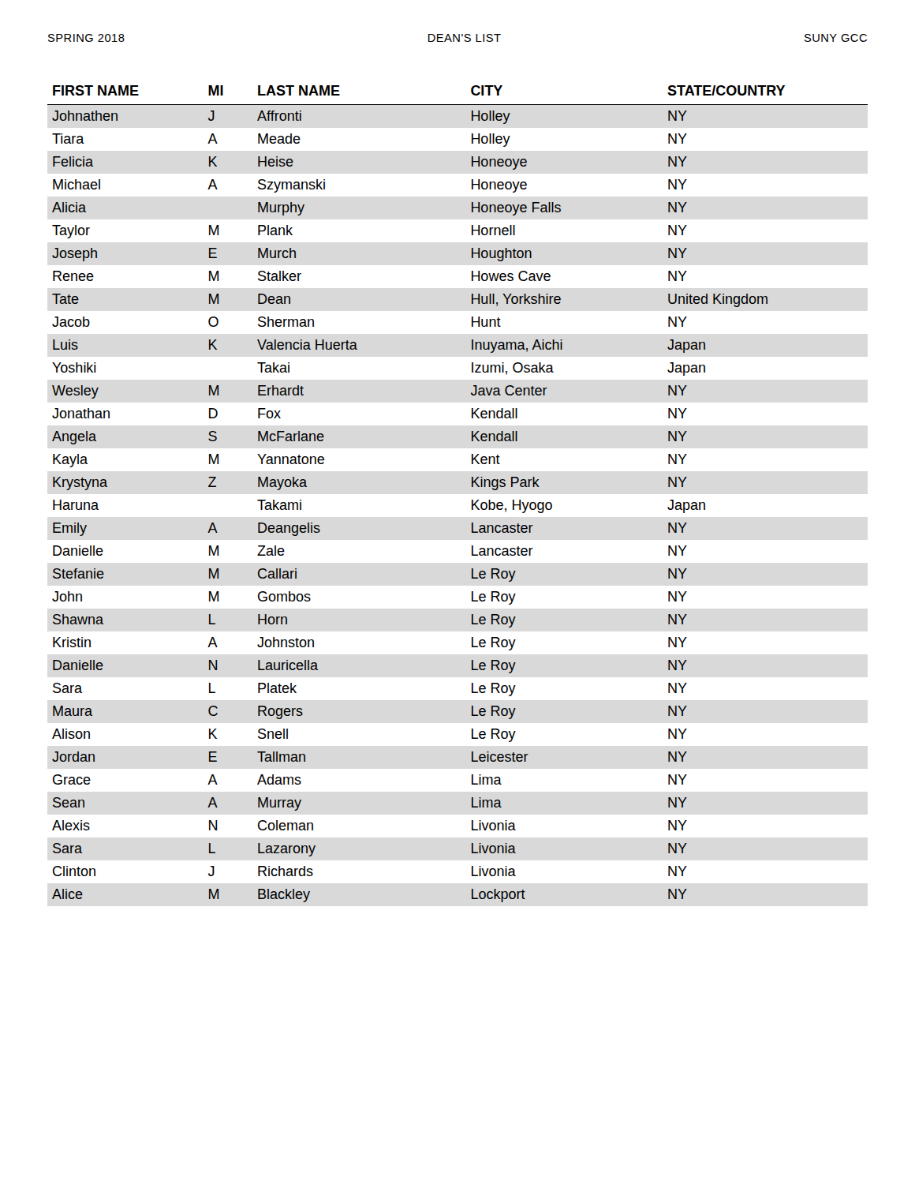SPRING 2018 DEAN'S LIST SUNY GCC
| FIRST NAME | MI | LAST NAME | CITY | STATE/COUNTRY |
| --- | --- | --- | --- | --- |
| Johnathen | J | Affronti | Holley | NY |
| Tiara | A | Meade | Holley | NY |
| Felicia | K | Heise | Honeoye | NY |
| Michael | A | Szymanski | Honeoye | NY |
| Alicia | | Murphy | Honeoye Falls | NY |
| Taylor | M | Plank | Hornell | NY |
| Joseph | E | Murch | Houghton | NY |
| Renee | M | Stalker | Howes Cave | NY |
| Tate | M | Dean | Hull, Yorkshire | United Kingdom |
| Jacob | O | Sherman | Hunt | NY |
| Luis | K | Valencia Huerta | Inuyama, Aichi | Japan |
| Yoshiki | | Takai | Izumi, Osaka | Japan |
| Wesley | M | Erhardt | Java Center | NY |
| Jonathan | D | Fox | Kendall | NY |
| Angela | S | McFarlane | Kendall | NY |
| Kayla | M | Yannatone | Kent | NY |
| Krystyna | Z | Mayoka | Kings Park | NY |
| Haruna | | Takami | Kobe, Hyogo | Japan |
| Emily | A | Deangelis | Lancaster | NY |
| Danielle | M | Zale | Lancaster | NY |
| Stefanie | M | Callari | Le Roy | NY |
| John | M | Gombos | Le Roy | NY |
| Shawna | L | Horn | Le Roy | NY |
| Kristin | A | Johnston | Le Roy | NY |
| Danielle | N | Lauricella | Le Roy | NY |
| Sara | L | Platek | Le Roy | NY |
| Maura | C | Rogers | Le Roy | NY |
| Alison | K | Snell | Le Roy | NY |
| Jordan | E | Tallman | Leicester | NY |
| Grace | A | Adams | Lima | NY |
| Sean | A | Murray | Lima | NY |
| Alexis | N | Coleman | Livonia | NY |
| Sara | L | Lazarony | Livonia | NY |
| Clinton | J | Richards | Livonia | NY |
| Alice | M | Blackley | Lockport | NY |